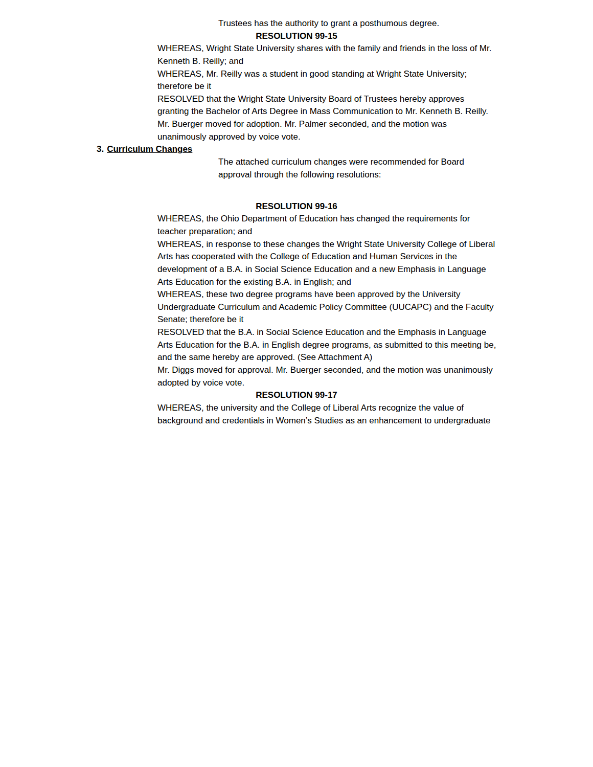Trustees has the authority to grant a posthumous degree.
RESOLUTION 99-15
WHEREAS, Wright State University shares with the family and friends in the loss of Mr. Kenneth B. Reilly; and
WHEREAS, Mr. Reilly was a student in good standing at Wright State University; therefore be it
RESOLVED that the Wright State University Board of Trustees hereby approves granting the Bachelor of Arts Degree in Mass Communication to Mr. Kenneth B. Reilly.
Mr. Buerger moved for adoption. Mr. Palmer seconded, and the motion was unanimously approved by voice vote.
3. Curriculum Changes
The attached curriculum changes were recommended for Board approval through the following resolutions:
RESOLUTION 99-16
WHEREAS, the Ohio Department of Education has changed the requirements for teacher preparation; and
WHEREAS, in response to these changes the Wright State University College of Liberal Arts has cooperated with the College of Education and Human Services in the development of a B.A. in Social Science Education and a new Emphasis in Language Arts Education for the existing B.A. in English; and
WHEREAS, these two degree programs have been approved by the University Undergraduate Curriculum and Academic Policy Committee (UUCAPC) and the Faculty Senate; therefore be it
RESOLVED that the B.A. in Social Science Education and the Emphasis in Language Arts Education for the B.A. in English degree programs, as submitted to this meeting be, and the same hereby are approved. (See Attachment A)
Mr. Diggs moved for approval. Mr. Buerger seconded, and the motion was unanimously adopted by voice vote.
RESOLUTION 99-17
WHEREAS, the university and the College of Liberal Arts recognize the value of background and credentials in Women’s Studies as an enhancement to undergraduate